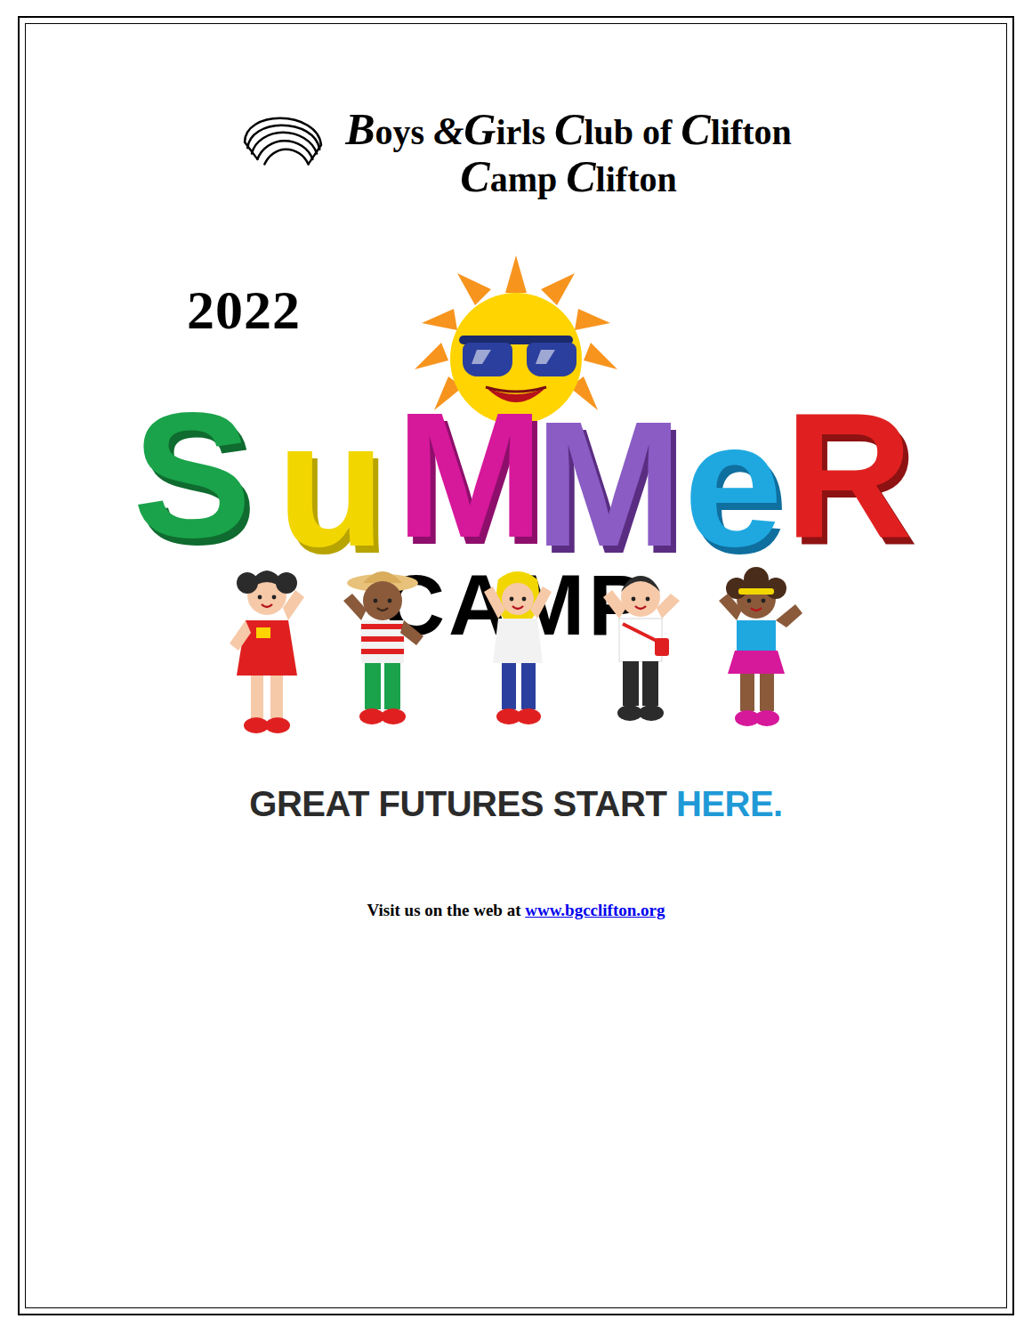Boys &Girls Club of Clifton
Camp Clifton
2022
S u M M e R S u M M e R CAMP
GREAT FUTURES START HERE.
Visit us on the web at www.bgcclifton.org